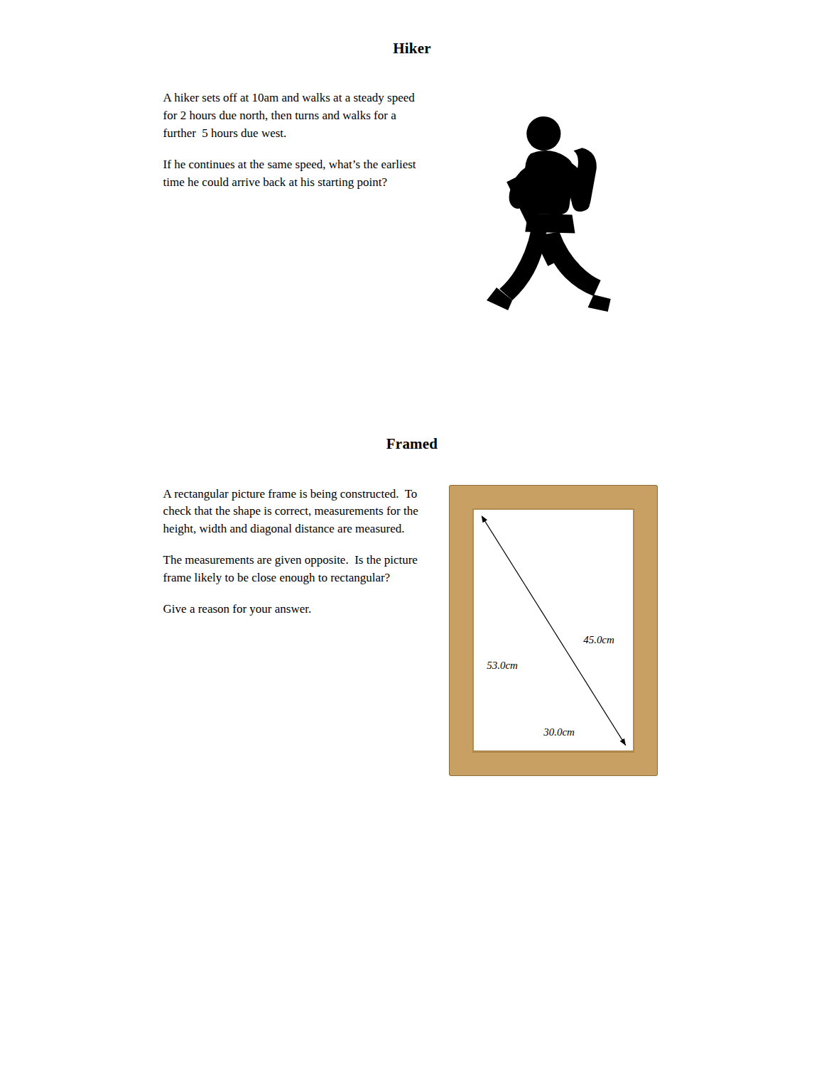Hiker
A hiker sets off at 10am and walks at a steady speed for 2 hours due north, then turns and walks for a further 5 hours due west.
If he continues at the same speed, what’s the earliest time he could arrive back at his starting point?
Framed
A rectangular picture frame is being constructed. To check that the shape is correct, measurements for the height, width and diagonal distance are measured.
The measurements are given opposite. Is the picture frame likely to be close enough to rectangular?
Give a reason for your answer.
45.0cm 53.0cm 30.0cm